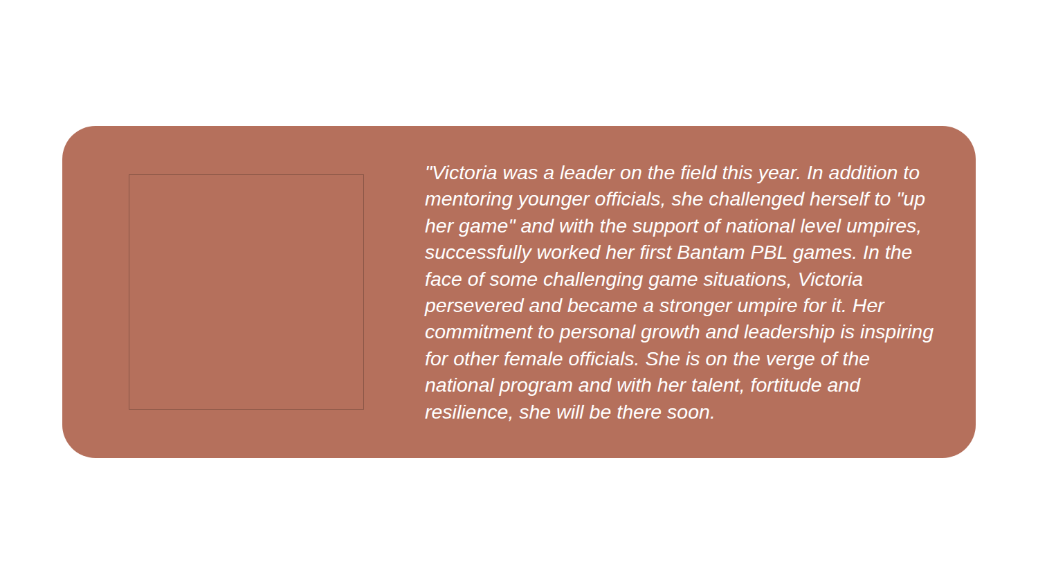Victoria reviews field positioning on a whiteboard with a fellow official.
"Victoria was a leader on the field this year. In addition to mentoring younger officials, she challenged herself to "up her game" and with the support of national level umpires, successfully worked her first Bantam PBL games. In the face of some challenging game situations, Victoria persevered and became a stronger umpire for it. Her commitment to personal growth and leadership is inspiring for other female officials. She is on the verge of the national program and with her talent, fortitude and resilience, she will be there soon.